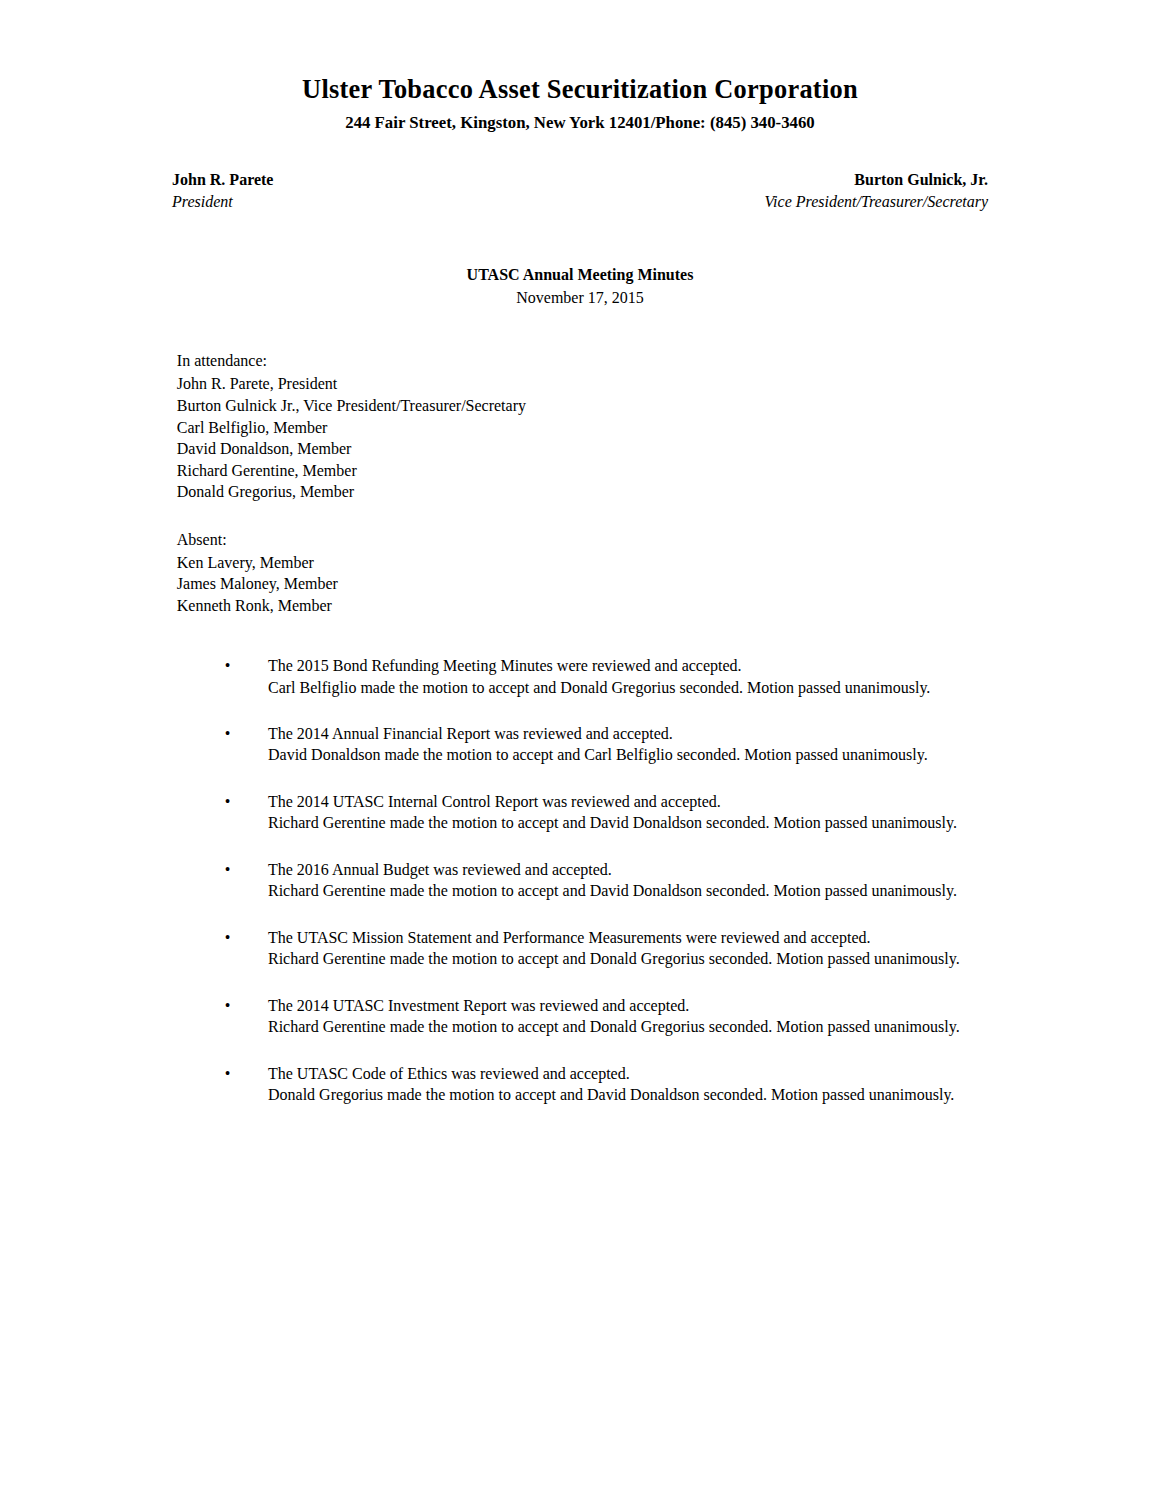Ulster Tobacco Asset Securitization Corporation
244 Fair Street, Kingston, New York 12401/Phone: (845) 340-3460
| John R. Parete President | Burton Gulnick, Jr. Vice President/Treasurer/Secretary |
UTASC Annual Meeting Minutes
November 17, 2015
In attendance:
John R. Parete, President
Burton Gulnick Jr., Vice President/Treasurer/Secretary
Carl Belfiglio, Member
David Donaldson, Member
Richard Gerentine, Member
Donald Gregorius, Member
Absent:
Ken Lavery, Member
James Maloney, Member
Kenneth Ronk, Member
The 2015 Bond Refunding Meeting Minutes were reviewed and accepted.
Carl Belfiglio made the motion to accept and Donald Gregorius seconded. Motion passed unanimously.
The 2014 Annual Financial Report was reviewed and accepted.
David Donaldson made the motion to accept and Carl Belfiglio seconded. Motion passed unanimously.
The 2014 UTASC Internal Control Report was reviewed and accepted.
Richard Gerentine made the motion to accept and David Donaldson seconded. Motion passed unanimously.
The 2016 Annual Budget was reviewed and accepted.
Richard Gerentine made the motion to accept and David Donaldson seconded. Motion passed unanimously.
The UTASC Mission Statement and Performance Measurements were reviewed and accepted.
Richard Gerentine made the motion to accept and Donald Gregorius seconded. Motion passed unanimously.
The 2014 UTASC Investment Report was reviewed and accepted.
Richard Gerentine made the motion to accept and Donald Gregorius seconded. Motion passed unanimously.
The UTASC Code of Ethics was reviewed and accepted.
Donald Gregorius made the motion to accept and David Donaldson seconded. Motion passed unanimously.